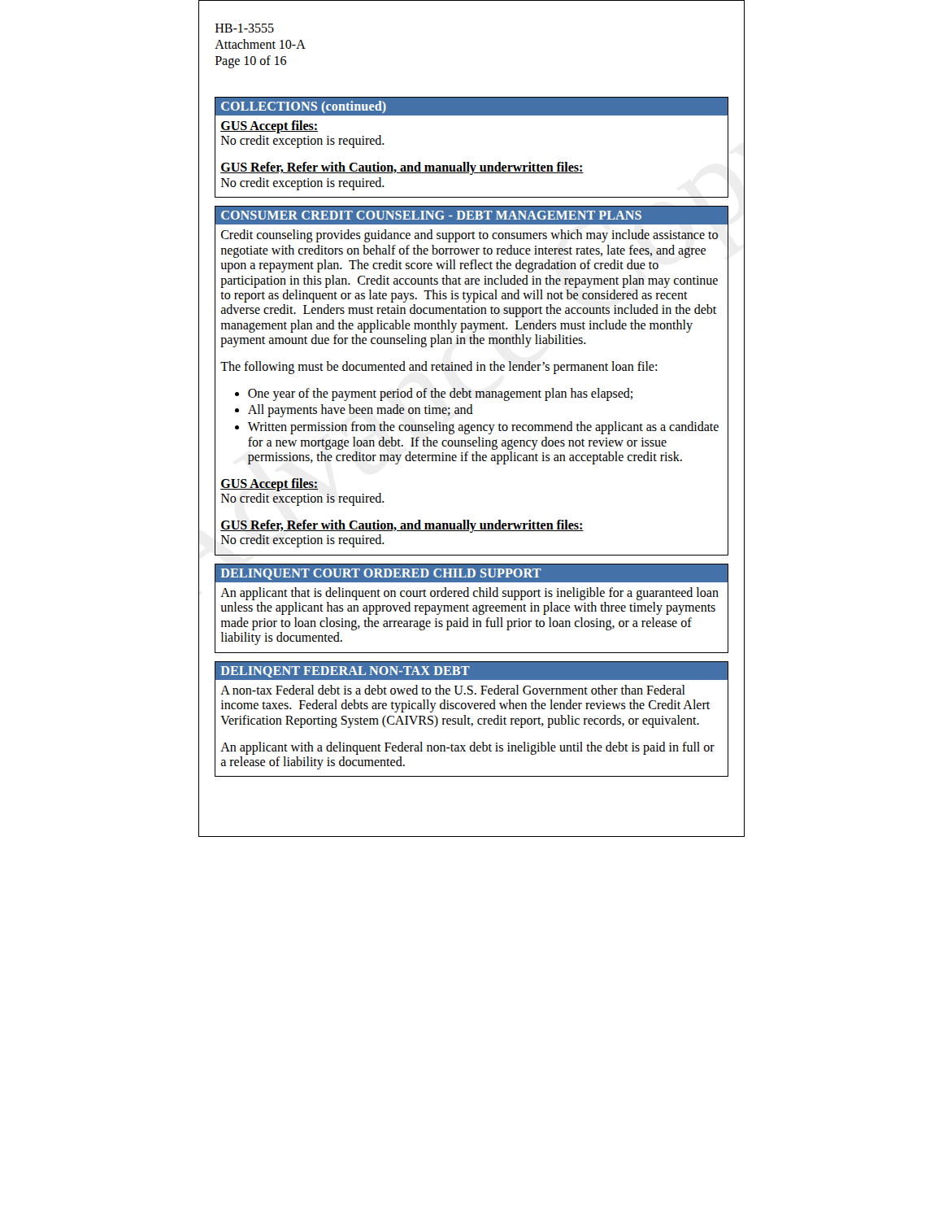Advance Copy
HB-1-3555
Attachment 10-A
Page 10 of 16
COLLECTIONS (continued)
GUS Accept files:
No credit exception is required.
GUS Refer, Refer with Caution, and manually underwritten files:
No credit exception is required.
CONSUMER CREDIT COUNSELING - DEBT MANAGEMENT PLANS
Credit counseling provides guidance and support to consumers which may include assistance to negotiate with creditors on behalf of the borrower to reduce interest rates, late fees, and agree upon a repayment plan. The credit score will reflect the degradation of credit due to participation in this plan. Credit accounts that are included in the repayment plan may continue to report as delinquent or as late pays. This is typical and will not be considered as recent adverse credit. Lenders must retain documentation to support the accounts included in the debt management plan and the applicable monthly payment. Lenders must include the monthly payment amount due for the counseling plan in the monthly liabilities.
The following must be documented and retained in the lender’s permanent loan file:
One year of the payment period of the debt management plan has elapsed;
All payments have been made on time; and
Written permission from the counseling agency to recommend the applicant as a candidate for a new mortgage loan debt. If the counseling agency does not review or issue permissions, the creditor may determine if the applicant is an acceptable credit risk.
GUS Accept files:
No credit exception is required.
GUS Refer, Refer with Caution, and manually underwritten files:
No credit exception is required.
DELINQUENT COURT ORDERED CHILD SUPPORT
An applicant that is delinquent on court ordered child support is ineligible for a guaranteed loan unless the applicant has an approved repayment agreement in place with three timely payments made prior to loan closing, the arrearage is paid in full prior to loan closing, or a release of liability is documented.
DELINQENT FEDERAL NON-TAX DEBT
A non-tax Federal debt is a debt owed to the U.S. Federal Government other than Federal income taxes. Federal debts are typically discovered when the lender reviews the Credit Alert Verification Reporting System (CAIVRS) result, credit report, public records, or equivalent.
An applicant with a delinquent Federal non-tax debt is ineligible until the debt is paid in full or a release of liability is documented.